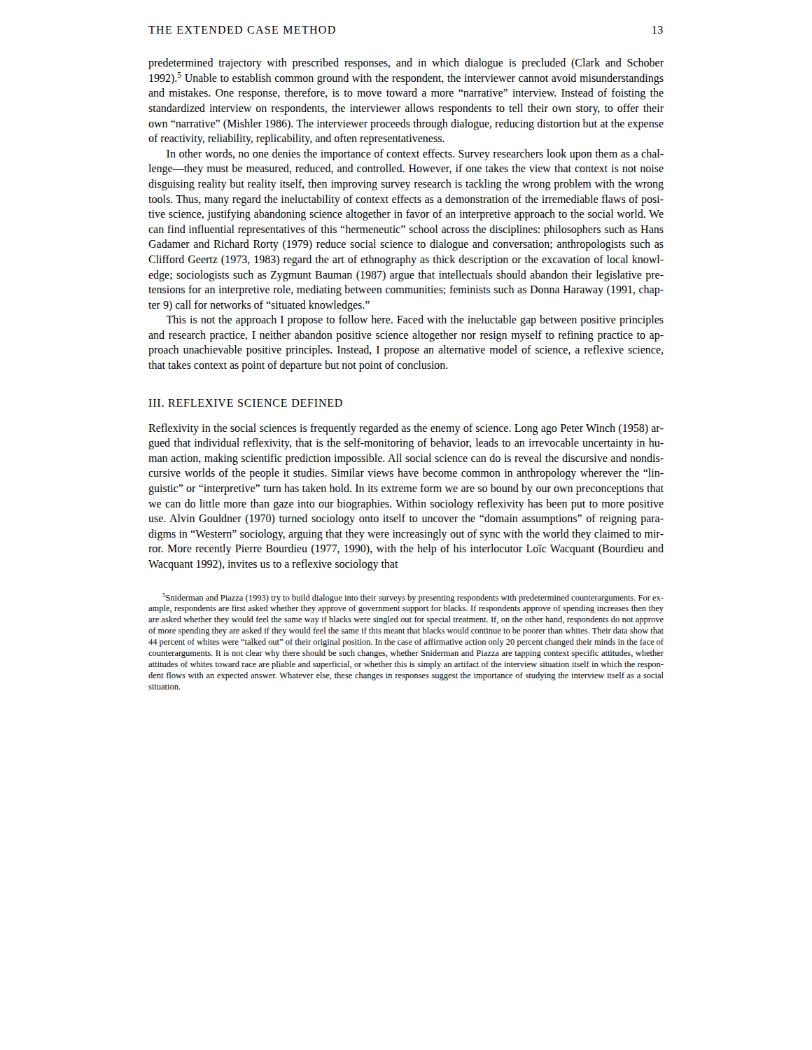The Extended Case Method 13
predetermined trajectory with prescribed responses, and in which dialogue is precluded (Clark and Schober 1992).5 Unable to establish common ground with the respondent, the interviewer cannot avoid misunderstandings and mistakes. One response, therefore, is to move toward a more “narrative” interview. Instead of foisting the standardized interview on respondents, the interviewer allows respondents to tell their own story, to offer their own “narrative” (Mishler 1986). The interviewer proceeds through dialogue, reducing distortion but at the expense of reactivity, reliability, replicability, and often representativeness.
In other words, no one denies the importance of context effects. Survey researchers look upon them as a challenge—they must be measured, reduced, and controlled. However, if one takes the view that context is not noise disguising reality but reality itself, then improving survey research is tackling the wrong problem with the wrong tools. Thus, many regard the ineluctability of context effects as a demonstration of the irremediable flaws of positive science, justifying abandoning science altogether in favor of an interpretive approach to the social world. We can find influential representatives of this “hermeneutic” school across the disciplines: philosophers such as Hans Gadamer and Richard Rorty (1979) reduce social science to dialogue and conversation; anthropologists such as Clifford Geertz (1973, 1983) regard the art of ethnography as thick description or the excavation of local knowledge; sociologists such as Zygmunt Bauman (1987) argue that intellectuals should abandon their legislative pretensions for an interpretive role, mediating between communities; feminists such as Donna Haraway (1991, chapter 9) call for networks of “situated knowledges.”
This is not the approach I propose to follow here. Faced with the ineluctable gap between positive principles and research practice, I neither abandon positive science altogether nor resign myself to refining practice to approach unachievable positive principles. Instead, I propose an alternative model of science, a reflexive science, that takes context as point of departure but not point of conclusion.
III. Reflexive Science Defined
Reflexivity in the social sciences is frequently regarded as the enemy of science. Long ago Peter Winch (1958) argued that individual reflexivity, that is the self-monitoring of behavior, leads to an irrevocable uncertainty in human action, making scientific prediction impossible. All social science can do is reveal the discursive and nondiscursive worlds of the people it studies. Similar views have become common in anthropology wherever the “linguistic” or “interpretive” turn has taken hold. In its extreme form we are so bound by our own preconceptions that we can do little more than gaze into our biographies. Within sociology reflexivity has been put to more positive use. Alvin Gouldner (1970) turned sociology onto itself to uncover the “domain assumptions” of reigning paradigms in “Western” sociology, arguing that they were increasingly out of sync with the world they claimed to mirror. More recently Pierre Bourdieu (1977, 1990), with the help of his interlocutor Loïc Wacquant (Bourdieu and Wacquant 1992), invites us to a reflexive sociology that
5Sniderman and Piazza (1993) try to build dialogue into their surveys by presenting respondents with predetermined counterarguments. For example, respondents are first asked whether they approve of government support for blacks. If respondents approve of spending increases then they are asked whether they would feel the same way if blacks were singled out for special treatment. If, on the other hand, respondents do not approve of more spending they are asked if they would feel the same if this meant that blacks would continue to be poorer than whites. Their data show that 44 percent of whites were “talked out” of their original position. In the case of affirmative action only 20 percent changed their minds in the face of counterarguments. It is not clear why there should be such changes, whether Sniderman and Piazza are tapping context specific attitudes, whether attitudes of whites toward race are pliable and superficial, or whether this is simply an artifact of the interview situation itself in which the respondent flows with an expected answer. Whatever else, these changes in responses suggest the importance of studying the interview itself as a social situation.